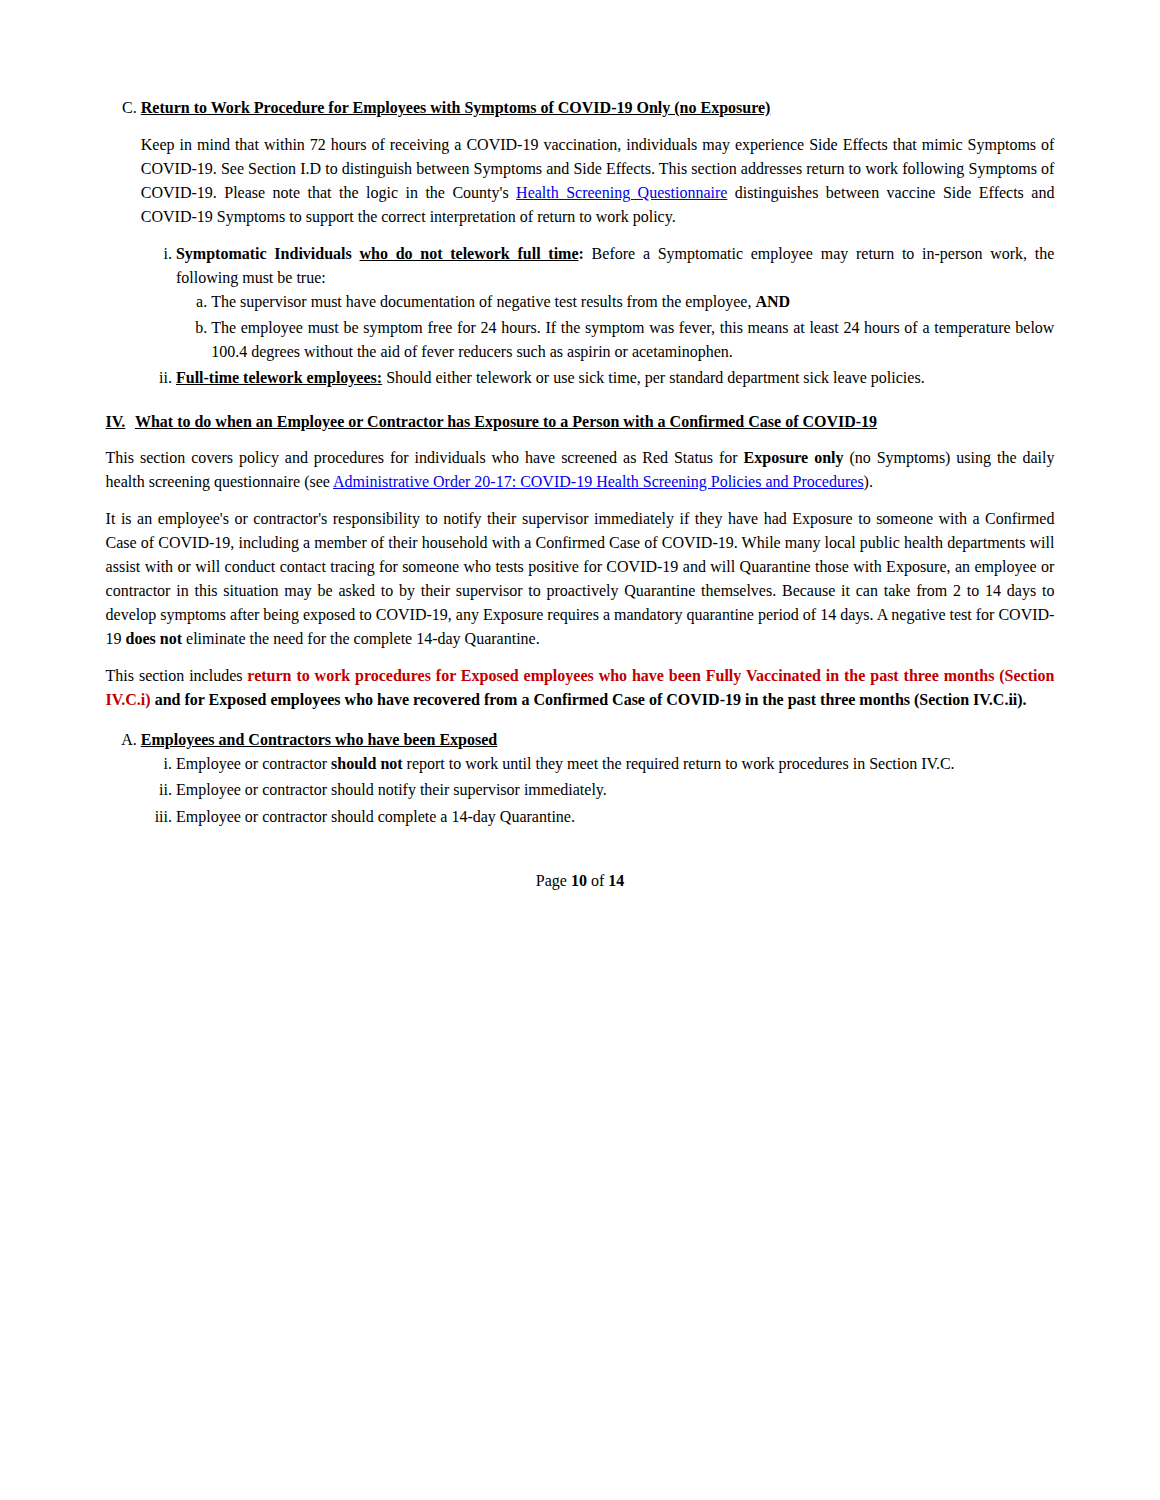Return to Work Procedure for Employees with Symptoms of COVID-19 Only (no Exposure)
Keep in mind that within 72 hours of receiving a COVID-19 vaccination, individuals may experience Side Effects that mimic Symptoms of COVID-19. See Section I.D to distinguish between Symptoms and Side Effects. This section addresses return to work following Symptoms of COVID-19. Please note that the logic in the County's Health Screening Questionnaire distinguishes between vaccine Side Effects and COVID-19 Symptoms to support the correct interpretation of return to work policy.
Symptomatic Individuals who do not telework full time: Before a Symptomatic employee may return to in-person work, the following must be true:
The supervisor must have documentation of negative test results from the employee, AND
The employee must be symptom free for 24 hours. If the symptom was fever, this means at least 24 hours of a temperature below 100.4 degrees without the aid of fever reducers such as aspirin or acetaminophen.
Full-time telework employees: Should either telework or use sick time, per standard department sick leave policies.
IV. What to do when an Employee or Contractor has Exposure to a Person with a Confirmed Case of COVID-19
This section covers policy and procedures for individuals who have screened as Red Status for Exposure only (no Symptoms) using the daily health screening questionnaire (see Administrative Order 20-17: COVID-19 Health Screening Policies and Procedures).
It is an employee's or contractor's responsibility to notify their supervisor immediately if they have had Exposure to someone with a Confirmed Case of COVID-19, including a member of their household with a Confirmed Case of COVID-19. While many local public health departments will assist with or will conduct contact tracing for someone who tests positive for COVID-19 and will Quarantine those with Exposure, an employee or contractor in this situation may be asked to by their supervisor to proactively Quarantine themselves. Because it can take from 2 to 14 days to develop symptoms after being exposed to COVID-19, any Exposure requires a mandatory quarantine period of 14 days. A negative test for COVID-19 does not eliminate the need for the complete 14-day Quarantine.
This section includes return to work procedures for Exposed employees who have been Fully Vaccinated in the past three months (Section IV.C.i) and for Exposed employees who have recovered from a Confirmed Case of COVID-19 in the past three months (Section IV.C.ii).
Employees and Contractors who have been Exposed
Employee or contractor should not report to work until they meet the required return to work procedures in Section IV.C.
Employee or contractor should notify their supervisor immediately.
Employee or contractor should complete a 14-day Quarantine.
Page 10 of 14